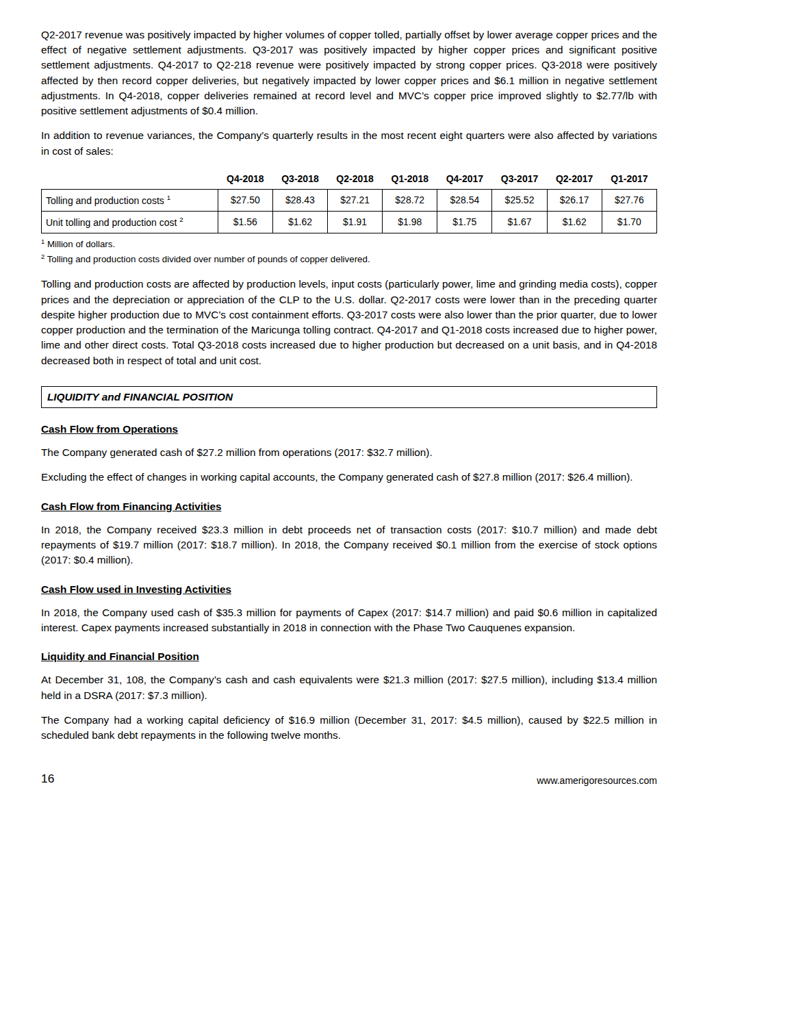Q2-2017 revenue was positively impacted by higher volumes of copper tolled, partially offset by lower average copper prices and the effect of negative settlement adjustments. Q3-2017 was positively impacted by higher copper prices and significant positive settlement adjustments. Q4-2017 to Q2-218 revenue were positively impacted by strong copper prices. Q3-2018 were positively affected by then record copper deliveries, but negatively impacted by lower copper prices and $6.1 million in negative settlement adjustments. In Q4-2018, copper deliveries remained at record level and MVC’s copper price improved slightly to $2.77/lb with positive settlement adjustments of $0.4 million.
In addition to revenue variances, the Company’s quarterly results in the most recent eight quarters were also affected by variations in cost of sales:
| | Q4-2018 | Q3-2018 | Q2-2018 | Q1-2018 | Q4-2017 | Q3-2017 | Q2-2017 | Q1-2017 |
| --- | --- | --- | --- | --- | --- | --- | --- | --- |
| Tolling and production costs 1 | $27.50 | $28.43 | $27.21 | $28.72 | $28.54 | $25.52 | $26.17 | $27.76 |
| Unit tolling and production cost 2 | $1.56 | $1.62 | $1.91 | $1.98 | $1.75 | $1.67 | $1.62 | $1.70 |
1 Million of dollars.
2 Tolling and production costs divided over number of pounds of copper delivered.
Tolling and production costs are affected by production levels, input costs (particularly power, lime and grinding media costs), copper prices and the depreciation or appreciation of the CLP to the U.S. dollar. Q2-2017 costs were lower than in the preceding quarter despite higher production due to MVC’s cost containment efforts. Q3-2017 costs were also lower than the prior quarter, due to lower copper production and the termination of the Maricunga tolling contract. Q4-2017 and Q1-2018 costs increased due to higher power, lime and other direct costs. Total Q3-2018 costs increased due to higher production but decreased on a unit basis, and in Q4-2018 decreased both in respect of total and unit cost.
LIQUIDITY and FINANCIAL POSITION
Cash Flow from Operations
The Company generated cash of $27.2 million from operations (2017: $32.7 million).
Excluding the effect of changes in working capital accounts, the Company generated cash of $27.8 million (2017: $26.4 million).
Cash Flow from Financing Activities
In 2018, the Company received $23.3 million in debt proceeds net of transaction costs (2017: $10.7 million) and made debt repayments of $19.7 million (2017: $18.7 million). In 2018, the Company received $0.1 million from the exercise of stock options (2017: $0.4 million).
Cash Flow used in Investing Activities
In 2018, the Company used cash of $35.3 million for payments of Capex (2017: $14.7 million) and paid $0.6 million in capitalized interest. Capex payments increased substantially in 2018 in connection with the Phase Two Cauquenes expansion.
Liquidity and Financial Position
At December 31, 108, the Company’s cash and cash equivalents were $21.3 million (2017: $27.5 million), including $13.4 million held in a DSRA (2017: $7.3 million).
The Company had a working capital deficiency of $16.9 million (December 31, 2017: $4.5 million), caused by $22.5 million in scheduled bank debt repayments in the following twelve months.
16 www.amerigoresources.com